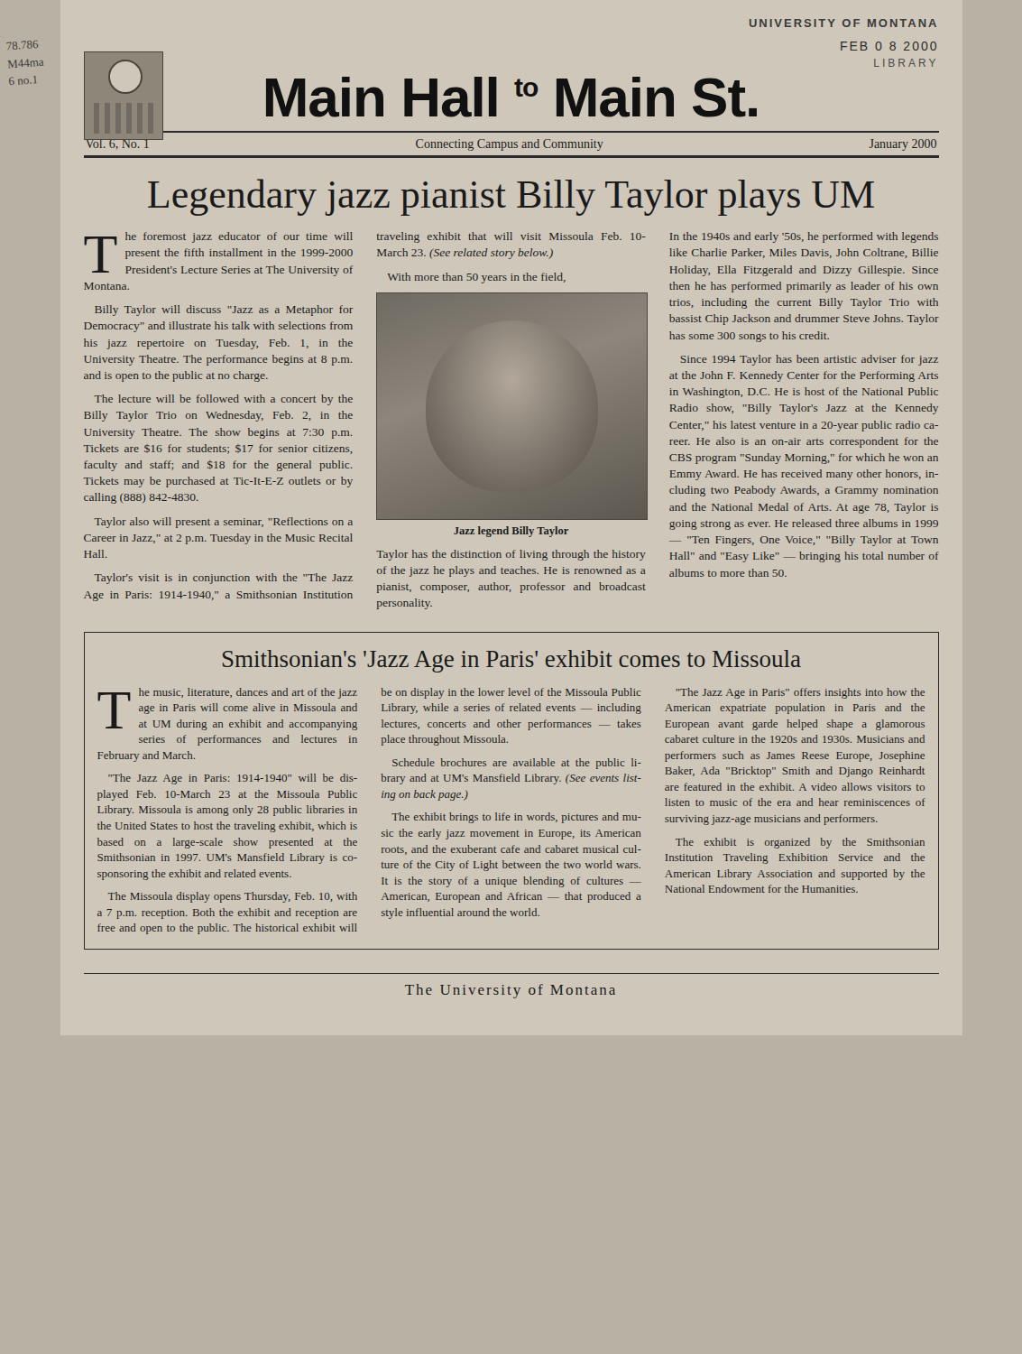78.786
M44ma
6 no.1
UNIVERSITY OF MONTANA
FEB 0 8 2000
LIBRARY
Main Hall to Main St.
Vol. 6, No. 1
Connecting Campus and Community
January 2000
Legendary jazz pianist Billy Taylor plays UM
The foremost jazz educator of our time will present the fifth installment in the 1999-2000 President's Lecture Series at The University of Montana.
Billy Taylor will discuss "Jazz as a Metaphor for Democracy" and illustrate his talk with selections from his jazz repertoire on Tuesday, Feb. 1, in the University Theatre. The performance begins at 8 p.m. and is open to the public at no charge.
The lecture will be followed with a concert by the Billy Taylor Trio on Wednesday, Feb. 2, in the University Theatre. The show begins at 7:30 p.m. Tickets are $16 for students; $17 for senior citizens, faculty and staff; and $18 for the general public. Tickets may be purchased at Tic-It-E-Z outlets or by calling (888) 842-4830.
Taylor also will present a seminar, "Reflections on a Career in Jazz," at 2 p.m. Tuesday in the Music Recital Hall.
Taylor's visit is in conjunction with the "The Jazz Age in Paris: 1914-1940," a Smithsonian Institution traveling exhibit that will visit Missoula Feb. 10-March 23. (See related story below.)
With more than 50 years in the field,
Jazz legend Billy Taylor
Taylor has the distinction of living through the history of the jazz he plays and teaches. He is renowned as a pianist, composer, author, professor and broadcast personality.
In the 1940s and early '50s, he performed with legends like Charlie Parker, Miles Davis, John Coltrane, Billie Holiday, Ella Fitzgerald and Dizzy Gillespie. Since then he has performed primarily as leader of his own trios, including the current Billy Taylor Trio with bassist Chip Jackson and drummer Steve Johns. Taylor has some 300 songs to his credit.
Since 1994 Taylor has been artistic adviser for jazz at the John F. Kennedy Center for the Performing Arts in Washington, D.C. He is host of the National Public Radio show, "Billy Taylor's Jazz at the Kennedy Center," his latest venture in a 20-year public radio career. He also is an on-air arts correspondent for the CBS program "Sunday Morning," for which he won an Emmy Award. He has received many other honors, including two Peabody Awards, a Grammy nomination and the National Medal of Arts. At age 78, Taylor is going strong as ever. He released three albums in 1999 — "Ten Fingers, One Voice," "Billy Taylor at Town Hall" and "Easy Like" — bringing his total number of albums to more than 50.
Smithsonian's 'Jazz Age in Paris' exhibit comes to Missoula
The music, literature, dances and art of the jazz age in Paris will come alive in Missoula and at UM during an exhibit and accompanying series of performances and lectures in February and March.
"The Jazz Age in Paris: 1914-1940" will be displayed Feb. 10-March 23 at the Missoula Public Library. Missoula is among only 28 public libraries in the United States to host the traveling exhibit, which is based on a large-scale show presented at the Smithsonian in 1997. UM's Mansfield Library is co-sponsoring the exhibit and related events.
The Missoula display opens Thursday, Feb. 10, with a 7 p.m. reception. Both the exhibit and reception are free and open to the public. The historical exhibit will be on display in the lower level of the Missoula Public Library, while a series of related events — including lectures, concerts and other performances — takes place throughout Missoula.
Schedule brochures are available at the public library and at UM's Mansfield Library. (See events listing on back page.)
The exhibit brings to life in words, pictures and music the early jazz movement in Europe, its American roots, and the exuberant cafe and cabaret musical culture of the City of Light between the two world wars. It is the story of a unique blending of cultures — American, European and African — that produced a style influential around the world.
"The Jazz Age in Paris" offers insights into how the American expatriate population in Paris and the European avant garde helped shape a glamorous cabaret culture in the 1920s and 1930s. Musicians and performers such as James Reese Europe, Josephine Baker, Ada "Bricktop" Smith and Django Reinhardt are featured in the exhibit. A video allows visitors to listen to music of the era and hear reminiscences of surviving jazz-age musicians and performers.
The exhibit is organized by the Smithsonian Institution Traveling Exhibition Service and the American Library Association and supported by the National Endowment for the Humanities.
The University of Montana